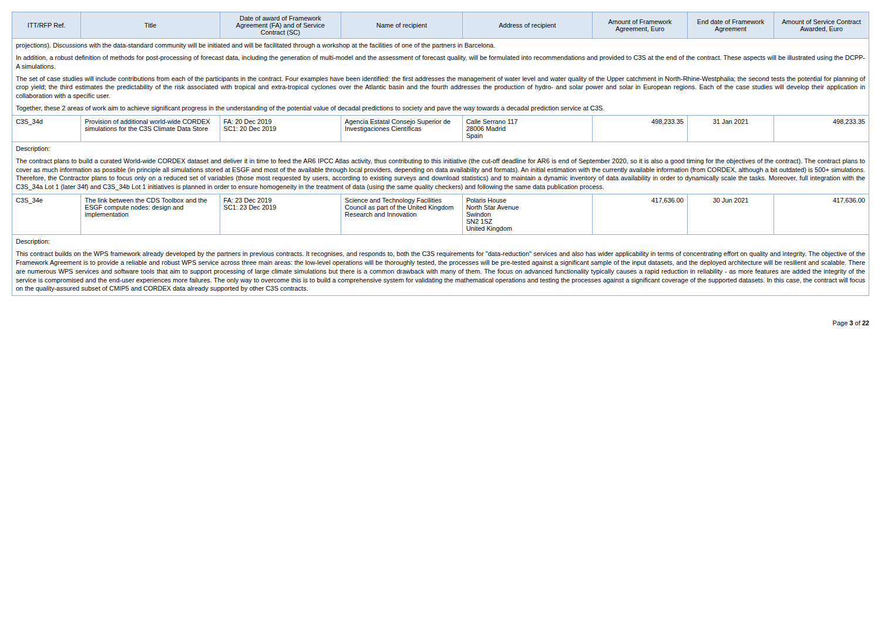| ITT/RFP Ref. | Title | Date of award of Framework Agreement (FA) and of Service Contract (SC) | Name of recipient | Address of recipient | Amount of Framework Agreement, Euro | End date of Framework Agreement | Amount of Service Contract Awarded, Euro |
| --- | --- | --- | --- | --- | --- | --- | --- |
| projections). Discussions with the data-standard community will be initiated and will be facilitated through a workshop at the facilities of one of the partners in Barcelona. In addition, a robust definition of methods for post-processing of forecast data, including the generation of multi-model and the assessment of forecast quality, will be formulated into recommendations and provided to C3S at the end of the contract. These aspects will be illustrated using the DCPP-A simulations. The set of case studies will include contributions from each of the participants in the contract. Four examples have been identified: the first addresses the management of water level and water quality of the Upper catchment in North-Rhine-Westphalia; the second tests the potential for planning of crop yield; the third estimates the predictability of the risk associated with tropical and extra-tropical cyclones over the Atlantic basin and the fourth addresses the production of hydro- and solar power and solar in European regions. Each of the case studies will develop their application in collaboration with a specific user. Together, these 2 areas of work aim to achieve significant progress in the understanding of the potential value of decadal predictions to society and pave the way towards a decadal prediction service at C3S. |
| C3S_34d | Provision of additional world-wide CORDEX simulations for the C3S Climate Data Store | FA: 20 Dec 2019 SC1: 20 Dec 2019 | Agencia Estatal Consejo Superior de Investigaciones Científicas | Calle Serrano 117 28006 Madrid Spain | 498,233.35 | 31 Jan 2021 | 498,233.35 |
| Description: The contract plans to build a curated World-wide CORDEX dataset and deliver it in time to feed the AR6 IPCC Atlas activity, thus contributing to this initiative (the cut-off deadline for AR6 is end of September 2020, so it is also a good timing for the objectives of the contract). The contract plans to cover as much information as possible (in principle all simulations stored at ESGF and most of the available through local providers, depending on data availability and formats). An initial estimation with the currently available information (from CORDEX, although a bit outdated) is 500+ simulations. Therefore, the Contractor plans to focus only on a reduced set of variables (those most requested by users, according to existing surveys and download statistics) and to maintain a dynamic inventory of data availability in order to dynamically scale the tasks. Moreover, full integration with the C3S_34a Lot 1 (later 34f) and C3S_34b Lot 1 initiatives is planned in order to ensure homogeneity in the treatment of data (using the same quality checkers) and following the same data publication process. |
| C3S_34e | The link between the CDS Toolbox and the ESGF compute nodes: design and implementation | FA: 23 Dec 2019 SC1: 23 Dec 2019 | Science and Technology Facilities Council as part of the United Kingdom Research and Innovation | Polaris House North Star Avenue Swindon SN2 1SZ United Kingdom | 417,636.00 | 30 Jun 2021 | 417,636.00 |
| Description: This contract builds on the WPS framework already developed by the partners in previous contracts. It recognises, and responds to, both the C3S requirements for "data-reduction" services and also has wider applicability in terms of concentrating effort on quality and integrity. The objective of the Framework Agreement is to provide a reliable and robust WPS service across three main areas: the low-level operations will be thoroughly tested, the processes will be pre-tested against a significant sample of the input datasets, and the deployed architecture will be resilient and scalable. There are numerous WPS services and software tools that aim to support processing of large climate simulations but there is a common drawback with many of them. The focus on advanced functionality typically causes a rapid reduction in reliability - as more features are added the integrity of the service is compromised and the end-user experiences more failures. The only way to overcome this is to build a comprehensive system for validating the mathematical operations and testing the processes against a significant coverage of the supported datasets. In this case, the contract will focus on the quality-assured subset of CMIP5 and CORDEX data already supported by other C3S contracts. |
Page 3 of 22